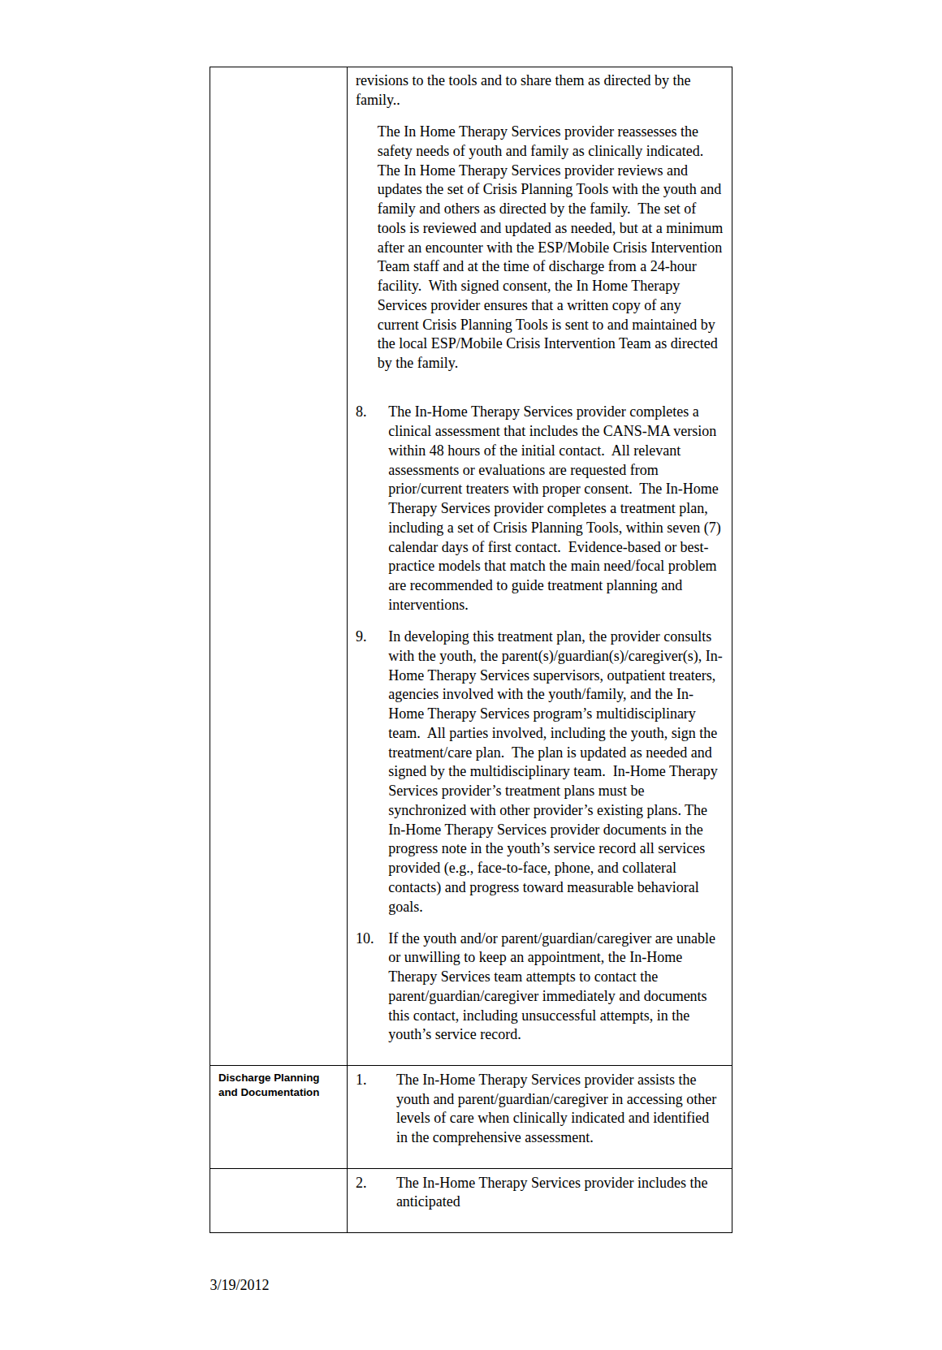| | revisions to the tools and to share them as directed by the family.. The In Home Therapy Services provider reassesses the safety needs of youth and family as clinically indicated. The In Home Therapy Services provider reviews and updates the set of Crisis Planning Tools with the youth and family and others as directed by the family. The set of tools is reviewed and updated as needed, but at a minimum after an encounter with the ESP/Mobile Crisis Intervention Team staff and at the time of discharge from a 24-hour facility. With signed consent, the In Home Therapy Services provider ensures that a written copy of any current Crisis Planning Tools is sent to and maintained by the local ESP/Mobile Crisis Intervention Team as directed by the family. 8. The In-Home Therapy Services provider completes a clinical assessment that includes the CANS-MA version within 48 hours of the initial contact. All relevant assessments or evaluations are requested from prior/current treaters with proper consent. The In-Home Therapy Services provider completes a treatment plan, including a set of Crisis Planning Tools, within seven (7) calendar days of first contact. Evidence-based or best-practice models that match the main need/focal problem are recommended to guide treatment planning and interventions. 9. In developing this treatment plan, the provider consults with the youth, the parent(s)/guardian(s)/caregiver(s), In-Home Therapy Services supervisors, outpatient treaters, agencies involved with the youth/family, and the In-Home Therapy Services program’s multidisciplinary team. All parties involved, including the youth, sign the treatment/care plan. The plan is updated as needed and signed by the multidisciplinary team. In-Home Therapy Services provider’s treatment plans must be synchronized with other provider’s existing plans. The In-Home Therapy Services provider documents in the progress note in the youth’s service record all services provided (e.g., face-to-face, phone, and collateral contacts) and progress toward measurable behavioral goals. 10. If the youth and/or parent/guardian/caregiver are unable or unwilling to keep an appointment, the In-Home Therapy Services team attempts to contact the parent/guardian/caregiver immediately and documents this contact, including unsuccessful attempts, in the youth’s service record. |
| Discharge Planning and Documentation | 1. The In-Home Therapy Services provider assists the youth and parent/guardian/caregiver in accessing other levels of care when clinically indicated and identified in the comprehensive assessment. |
| | 2. The In-Home Therapy Services provider includes the anticipated |
3/19/2012